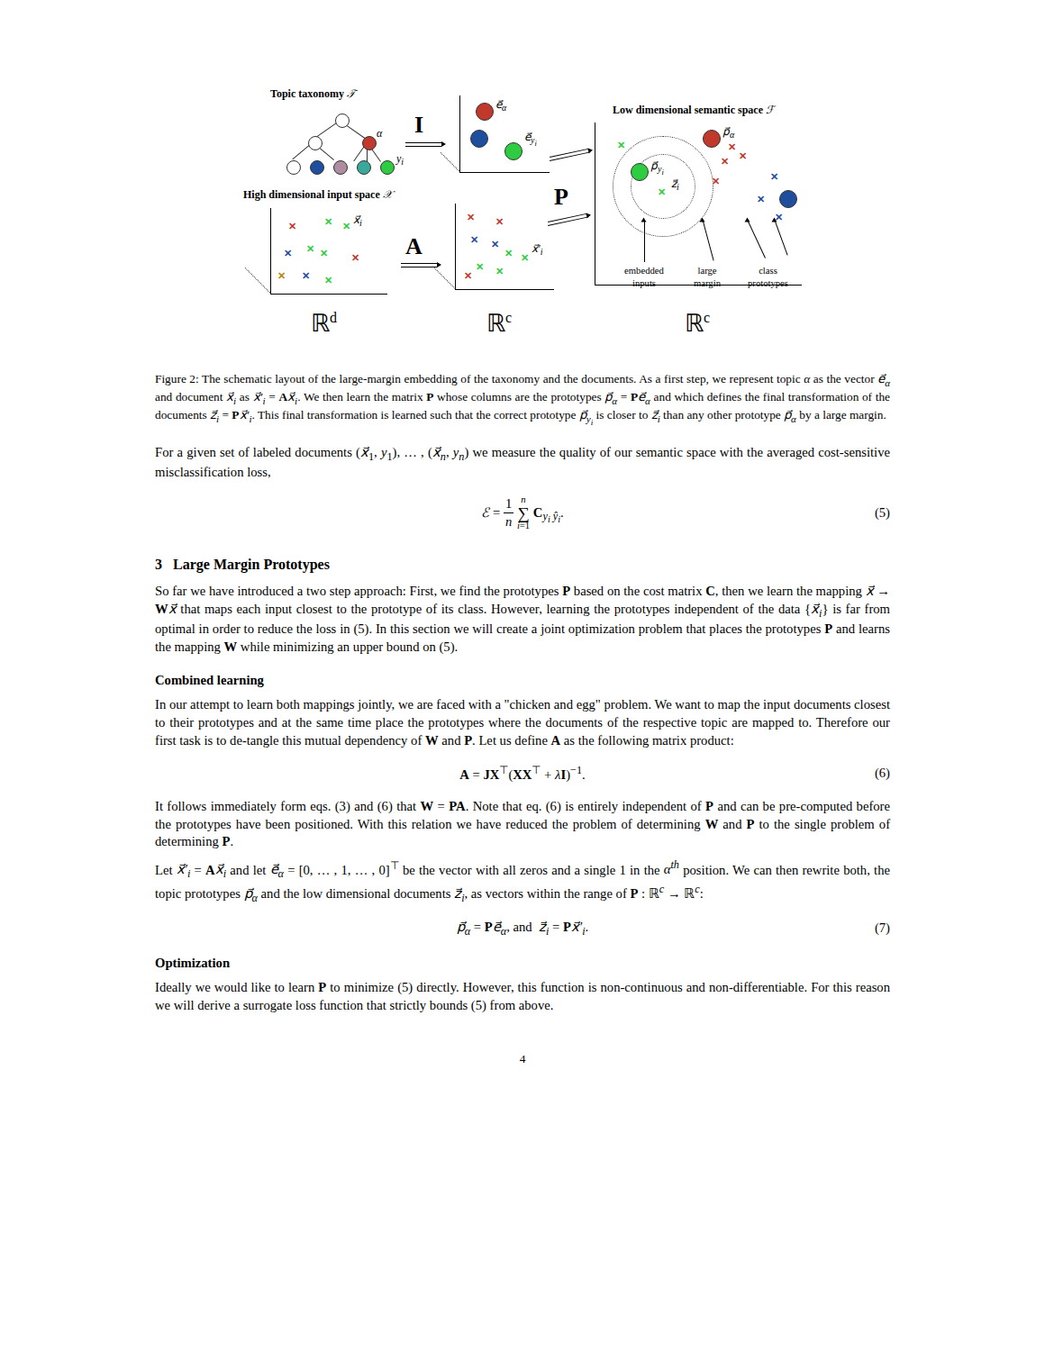Topic taxonomy 𝒯
α
yi
High dimensional input space 𝒳
✕
✕
✕
x⃗i
✕
✕
✕
✕
✕
✕
✕
ℝd
I
A
e⃗α
e⃗yi
✕
✕
✕
✕
✕
✕
x⃗′i
✕
✕
✕
ℝc
P
Low dimensional semantic space ℱ
✕
p⃗α
✕
✕
✕
p⃗yi
✕
✕
z⃗i
✕
✕
✕
embedded
inputs
large
margin
class
prototypes
ℝc
Figure 2: The schematic layout of the large-margin embedding of the taxonomy and the documents. As a first step, we represent topic α as the vector e⃗α and document x⃗i as x⃗′i = Ax⃗i. We then learn the matrix P whose columns are the prototypes p⃗α = Pe⃗α and which defines the final transformation of the documents z⃗i = Px⃗′i. This final transformation is learned such that the correct prototype p⃗yi is closer to z⃗i than any other prototype p⃗α by a large margin.
For a given set of labeled documents (x⃗1, y1), … , (x⃗n, yn) we measure the quality of our semantic space with the averaged cost-sensitive misclassification loss,
ℰ = 1 n n ∑ i=1 Cyi ŷi. (5)
3 Large Margin Prototypes
So far we have introduced a two step approach: First, we find the prototypes P based on the cost matrix C, then we learn the mapping x⃗ → Wx⃗ that maps each input closest to the prototype of its class. However, learning the prototypes independent of the data {x⃗i} is far from optimal in order to reduce the loss in (5). In this section we will create a joint optimization problem that places the prototypes P and learns the mapping W while minimizing an upper bound on (5).
Combined learning
In our attempt to learn both mappings jointly, we are faced with a "chicken and egg" problem. We want to map the input documents closest to their prototypes and at the same time place the prototypes where the documents of the respective topic are mapped to. Therefore our first task is to de-tangle this mutual dependency of W and P. Let us define A as the following matrix product:
A = JX⊤(XX⊤ + λI)−1. (6)
It follows immediately form eqs. (3) and (6) that W = PA. Note that eq. (6) is entirely independent of P and can be pre-computed before the prototypes have been positioned. With this relation we have reduced the problem of determining W and P to the single problem of determining P.
Let x⃗′i = Ax⃗i and let e⃗α = [0, … , 1, … , 0]⊤ be the vector with all zeros and a single 1 in the αth position. We can then rewrite both, the topic prototypes p⃗α and the low dimensional documents z⃗i, as vectors within the range of P : ℝc → ℝc:
p⃗α = Pe⃗α, and z⃗i = Px⃗′i. (7)
Optimization
Ideally we would like to learn P to minimize (5) directly. However, this function is non-continuous and non-differentiable. For this reason we will derive a surrogate loss function that strictly bounds (5) from above.
4